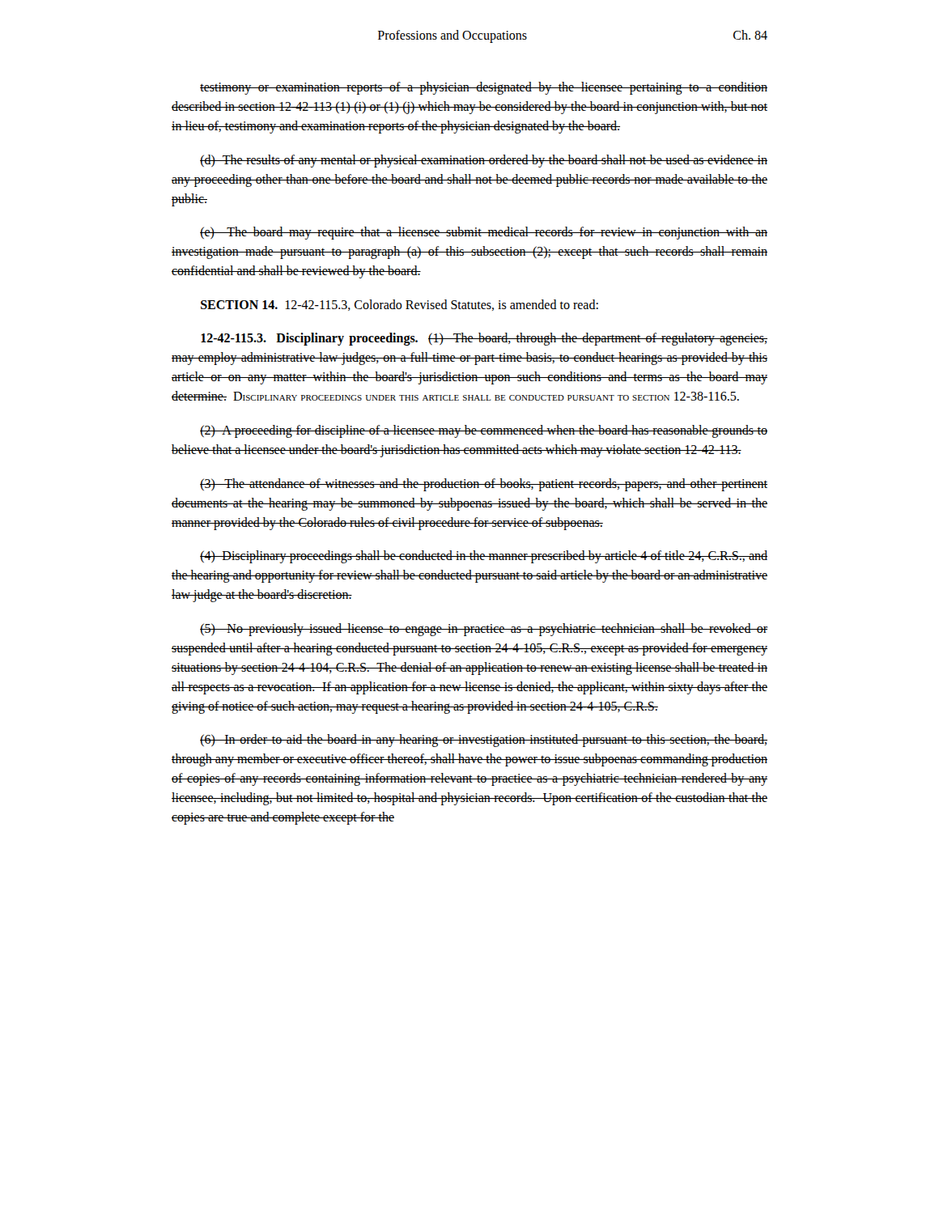Professions and Occupations Ch. 84
testimony or examination reports of a physician designated by the licensee pertaining to a condition described in section 12-42-113 (1) (i) or (1) (j) which may be considered by the board in conjunction with, but not in lieu of, testimony and examination reports of the physician designated by the board.
(d) The results of any mental or physical examination ordered by the board shall not be used as evidence in any proceeding other than one before the board and shall not be deemed public records nor made available to the public.
(e) The board may require that a licensee submit medical records for review in conjunction with an investigation made pursuant to paragraph (a) of this subsection (2); except that such records shall remain confidential and shall be reviewed by the board.
SECTION 14. 12-42-115.3, Colorado Revised Statutes, is amended to read:
12-42-115.3. Disciplinary proceedings. (1) The board, through the department of regulatory agencies, may employ administrative law judges, on a full-time or part-time basis, to conduct hearings as provided by this article or on any matter within the board's jurisdiction upon such conditions and terms as the board may determine. Disciplinary proceedings under this article shall be conducted pursuant to section 12-38-116.5.
(2) A proceeding for discipline of a licensee may be commenced when the board has reasonable grounds to believe that a licensee under the board's jurisdiction has committed acts which may violate section 12-42-113.
(3) The attendance of witnesses and the production of books, patient records, papers, and other pertinent documents at the hearing may be summoned by subpoenas issued by the board, which shall be served in the manner provided by the Colorado rules of civil procedure for service of subpoenas.
(4) Disciplinary proceedings shall be conducted in the manner prescribed by article 4 of title 24, C.R.S., and the hearing and opportunity for review shall be conducted pursuant to said article by the board or an administrative law judge at the board's discretion.
(5) No previously issued license to engage in practice as a psychiatric technician shall be revoked or suspended until after a hearing conducted pursuant to section 24-4-105, C.R.S., except as provided for emergency situations by section 24-4-104, C.R.S. The denial of an application to renew an existing license shall be treated in all respects as a revocation. If an application for a new license is denied, the applicant, within sixty days after the giving of notice of such action, may request a hearing as provided in section 24-4-105, C.R.S.
(6) In order to aid the board in any hearing or investigation instituted pursuant to this section, the board, through any member or executive officer thereof, shall have the power to issue subpoenas commanding production of copies of any records containing information relevant to practice as a psychiatric technician rendered by any licensee, including, but not limited to, hospital and physician records. Upon certification of the custodian that the copies are true and complete except for the